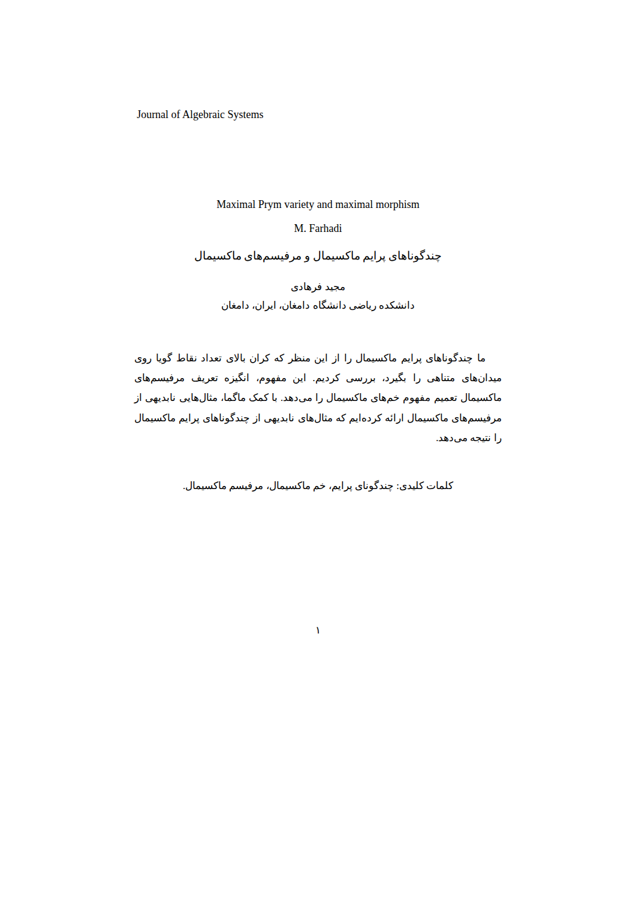Journal of Algebraic Systems
Maximal Prym variety and maximal morphism
M. Farhadi
چندگوناهای پرایم ماکسیمال و مرفیسم‌های ماکسیمال
مجید فرهادی
دانشکده ریاضی دانشگاه دامغان، ایران، دامغان
ما چندگوناهای پرایم ماکسیمال را از این منظر که کران بالای تعداد نقاط گویا روی میدان‌های متناهی را بگیرد، بررسی کردیم. این مفهوم، انگیزه تعریف مرفیسم‌های ماکسیمال تعمیم مفهوم خم‌های ماکسیمال را می‌دهد. با کمک ماگما، مثال‌هایی نابدیهی از مرفیسم‌های ماکسیمال ارائه کرده‌ایم که مثال‌های نابدیهی از چندگوناهای پرایم ماکسیمال را نتیجه می‌دهد.
کلمات کلیدی: چندگونای پرایم، خم ماکسیمال، مرفیسم ماکسیمال.
۱